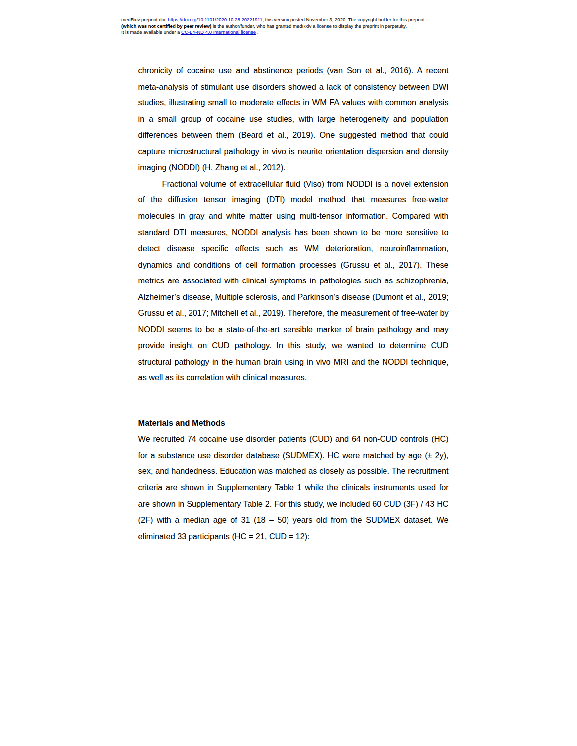medRxiv preprint doi: https://doi.org/10.1101/2020.10.28.20221911; this version posted November 3, 2020. The copyright holder for this preprint
(which was not certified by peer review) is the author/funder, who has granted medRxiv a license to display the preprint in perpetuity.
It is made available under a CC-BY-ND 4.0 International license .
chronicity of cocaine use and abstinence periods (van Son et al., 2016). A recent meta-analysis of stimulant use disorders showed a lack of consistency between DWI studies, illustrating small to moderate effects in WM FA values with common analysis in a small group of cocaine use studies, with large heterogeneity and population differences between them (Beard et al., 2019). One suggested method that could capture microstructural pathology in vivo is neurite orientation dispersion and density imaging (NODDI) (H. Zhang et al., 2012).
Fractional volume of extracellular fluid (Viso) from NODDI is a novel extension of the diffusion tensor imaging (DTI) model method that measures free-water molecules in gray and white matter using multi-tensor information. Compared with standard DTI measures, NODDI analysis has been shown to be more sensitive to detect disease specific effects such as WM deterioration, neuroinflammation, dynamics and conditions of cell formation processes (Grussu et al., 2017). These metrics are associated with clinical symptoms in pathologies such as schizophrenia, Alzheimer’s disease, Multiple sclerosis, and Parkinson’s disease (Dumont et al., 2019; Grussu et al., 2017; Mitchell et al., 2019). Therefore, the measurement of free-water by NODDI seems to be a state-of-the-art sensible marker of brain pathology and may provide insight on CUD pathology. In this study, we wanted to determine CUD structural pathology in the human brain using in vivo MRI and the NODDI technique, as well as its correlation with clinical measures.
Materials and Methods
We recruited 74 cocaine use disorder patients (CUD) and 64 non-CUD controls (HC) for a substance use disorder database (SUDMEX). HC were matched by age (± 2y), sex, and handedness. Education was matched as closely as possible. The recruitment criteria are shown in Supplementary Table 1 while the clinicals instruments used for are shown in Supplementary Table 2. For this study, we included 60 CUD (3F) / 43 HC (2F) with a median age of 31 (18 – 50) years old from the SUDMEX dataset. We eliminated 33 participants (HC = 21, CUD = 12):